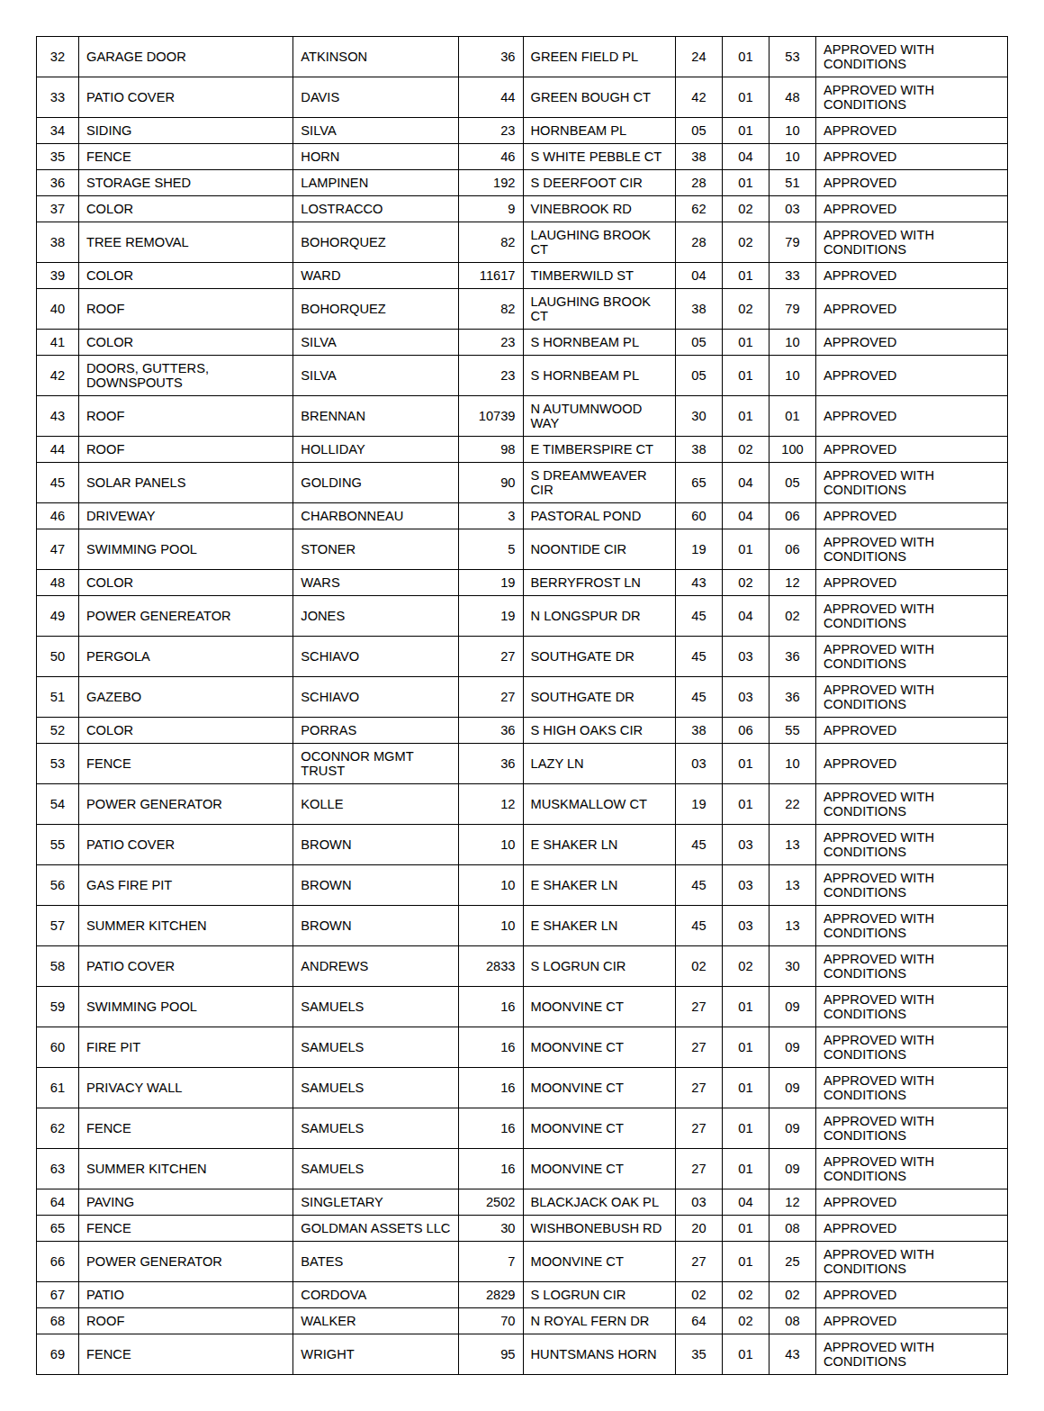| 32 | GARAGE DOOR | ATKINSON | 36 | GREEN FIELD PL | 24 | 01 | 53 | APPROVED WITH CONDITIONS |
| 33 | PATIO COVER | DAVIS | 44 | GREEN BOUGH CT | 42 | 01 | 48 | APPROVED WITH CONDITIONS |
| 34 | SIDING | SILVA | 23 | HORNBEAM PL | 05 | 01 | 10 | APPROVED |
| 35 | FENCE | HORN | 46 | S WHITE PEBBLE CT | 38 | 04 | 10 | APPROVED |
| 36 | STORAGE SHED | LAMPINEN | 192 | S DEERFOOT CIR | 28 | 01 | 51 | APPROVED |
| 37 | COLOR | LOSTRACCO | 9 | VINEBROOK RD | 62 | 02 | 03 | APPROVED |
| 38 | TREE REMOVAL | BOHORQUEZ | 82 | LAUGHING BROOK CT | 28 | 02 | 79 | APPROVED WITH CONDITIONS |
| 39 | COLOR | WARD | 11617 | TIMBERWILD ST | 04 | 01 | 33 | APPROVED |
| 40 | ROOF | BOHORQUEZ | 82 | LAUGHING BROOK CT | 38 | 02 | 79 | APPROVED |
| 41 | COLOR | SILVA | 23 | S HORNBEAM PL | 05 | 01 | 10 | APPROVED |
| 42 | DOORS, GUTTERS, DOWNSPOUTS | SILVA | 23 | S HORNBEAM PL | 05 | 01 | 10 | APPROVED |
| 43 | ROOF | BRENNAN | 10739 | N AUTUMNWOOD WAY | 30 | 01 | 01 | APPROVED |
| 44 | ROOF | HOLLIDAY | 98 | E TIMBERSPIRE CT | 38 | 02 | 100 | APPROVED |
| 45 | SOLAR PANELS | GOLDING | 90 | S DREAMWEAVER CIR | 65 | 04 | 05 | APPROVED WITH CONDITIONS |
| 46 | DRIVEWAY | CHARBONNEAU | 3 | PASTORAL POND | 60 | 04 | 06 | APPROVED |
| 47 | SWIMMING POOL | STONER | 5 | NOONTIDE CIR | 19 | 01 | 06 | APPROVED WITH CONDITIONS |
| 48 | COLOR | WARS | 19 | BERRYFROST LN | 43 | 02 | 12 | APPROVED |
| 49 | POWER GENEREATOR | JONES | 19 | N LONGSPUR DR | 45 | 04 | 02 | APPROVED WITH CONDITIONS |
| 50 | PERGOLA | SCHIAVO | 27 | SOUTHGATE DR | 45 | 03 | 36 | APPROVED WITH CONDITIONS |
| 51 | GAZEBO | SCHIAVO | 27 | SOUTHGATE DR | 45 | 03 | 36 | APPROVED WITH CONDITIONS |
| 52 | COLOR | PORRAS | 36 | S HIGH OAKS CIR | 38 | 06 | 55 | APPROVED |
| 53 | FENCE | OCONNOR MGMT TRUST | 36 | LAZY LN | 03 | 01 | 10 | APPROVED |
| 54 | POWER GENERATOR | KOLLE | 12 | MUSKMALLOW CT | 19 | 01 | 22 | APPROVED WITH CONDITIONS |
| 55 | PATIO COVER | BROWN | 10 | E SHAKER LN | 45 | 03 | 13 | APPROVED WITH CONDITIONS |
| 56 | GAS FIRE PIT | BROWN | 10 | E SHAKER LN | 45 | 03 | 13 | APPROVED WITH CONDITIONS |
| 57 | SUMMER KITCHEN | BROWN | 10 | E SHAKER LN | 45 | 03 | 13 | APPROVED WITH CONDITIONS |
| 58 | PATIO COVER | ANDREWS | 2833 | S LOGRUN CIR | 02 | 02 | 30 | APPROVED WITH CONDITIONS |
| 59 | SWIMMING POOL | SAMUELS | 16 | MOONVINE CT | 27 | 01 | 09 | APPROVED WITH CONDITIONS |
| 60 | FIRE PIT | SAMUELS | 16 | MOONVINE CT | 27 | 01 | 09 | APPROVED WITH CONDITIONS |
| 61 | PRIVACY WALL | SAMUELS | 16 | MOONVINE CT | 27 | 01 | 09 | APPROVED WITH CONDITIONS |
| 62 | FENCE | SAMUELS | 16 | MOONVINE CT | 27 | 01 | 09 | APPROVED WITH CONDITIONS |
| 63 | SUMMER KITCHEN | SAMUELS | 16 | MOONVINE CT | 27 | 01 | 09 | APPROVED WITH CONDITIONS |
| 64 | PAVING | SINGLETARY | 2502 | BLACKJACK OAK PL | 03 | 04 | 12 | APPROVED |
| 65 | FENCE | GOLDMAN ASSETS LLC | 30 | WISHBONEBUSH RD | 20 | 01 | 08 | APPROVED |
| 66 | POWER GENERATOR | BATES | 7 | MOONVINE CT | 27 | 01 | 25 | APPROVED WITH CONDITIONS |
| 67 | PATIO | CORDOVA | 2829 | S LOGRUN CIR | 02 | 02 | 02 | APPROVED |
| 68 | ROOF | WALKER | 70 | N ROYAL FERN DR | 64 | 02 | 08 | APPROVED |
| 69 | FENCE | WRIGHT | 95 | HUNTSMANS HORN | 35 | 01 | 43 | APPROVED WITH CONDITIONS |